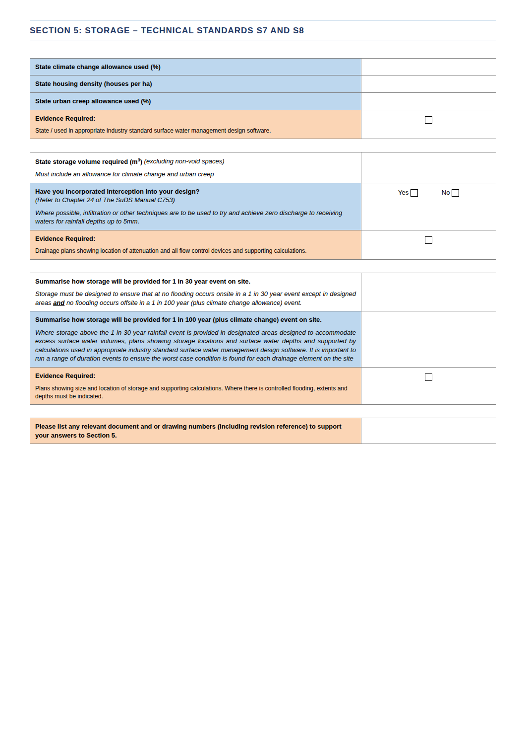SECTION 5: STORAGE – TECHNICAL STANDARDS S7 AND S8
| State climate change allowance used (%) | |
| State housing density (houses per ha) | |
| State urban creep allowance used (%) | |
| Evidence Required: State / used in appropriate industry standard surface water management design software. | |
| State storage volume required (m 3 ) (excluding non-void spaces) Must include an allowance for climate change and urban creep | |
| Have you incorporated interception into your design? (Refer to Chapter 24 of The SuDS Manual C753) Where possible, infiltration or other techniques are to be used to try and achieve zero discharge to receiving waters for rainfall depths up to 5mm. | Yes No |
| Evidence Required: Drainage plans showing location of attenuation and all flow control devices and supporting calculations. | |
| Summarise how storage will be provided for 1 in 30 year event on site. Storage must be designed to ensure that at no flooding occurs onsite in a 1 in 30 year event except in designed areas and no flooding occurs offsite in a 1 in 100 year (plus climate change allowance) event. | |
| Summarise how storage will be provided for 1 in 100 year (plus climate change) event on site. Where storage above the 1 in 30 year rainfall event is provided in designated areas designed to accommodate excess surface water volumes, plans showing storage locations and surface water depths and supported by calculations used in appropriate industry standard surface water management design software. It is important to run a range of duration events to ensure the worst case condition is found for each drainage element on the site | |
| Evidence Required: Plans showing size and location of storage and supporting calculations. Where there is controlled flooding, extents and depths must be indicated. | |
| Please list any relevant document and or drawing numbers (including revision reference) to support your answers to Section 5. | |